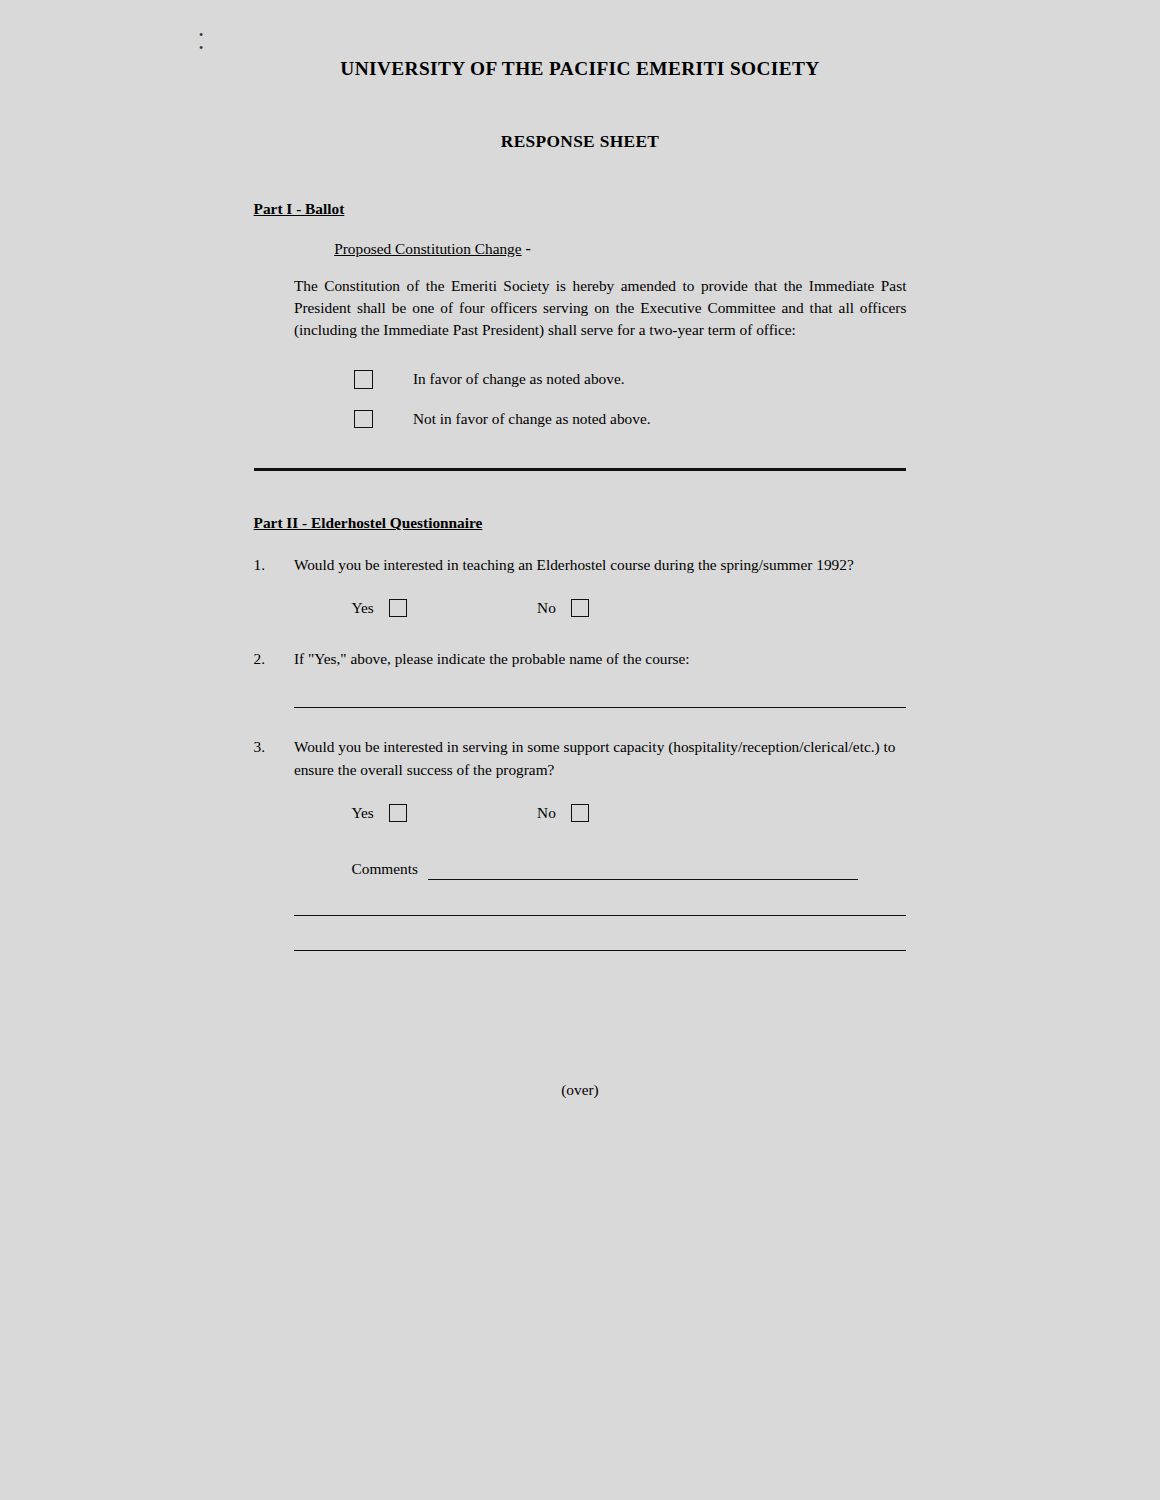•
•
UNIVERSITY OF THE PACIFIC EMERITI SOCIETY
RESPONSE SHEET
Part I - Ballot
Proposed Constitution Change -
The Constitution of the Emeriti Society is hereby amended to provide that the Immediate Past President shall be one of four officers serving on the Executive Committee and that all officers (including the Immediate Past President) shall serve for a two-year term of office:
In favor of change as noted above.
Not in favor of change as noted above.
Part II - Elderhostel Questionnaire
Would you be interested in teaching an Elderhostel course during the spring/summer 1992?
Yes No
If "Yes," above, please indicate the probable name of the course:
Would you be interested in serving in some support capacity (hospitality/reception/clerical/etc.) to ensure the overall success of the program?
Yes No
Comments
(over)